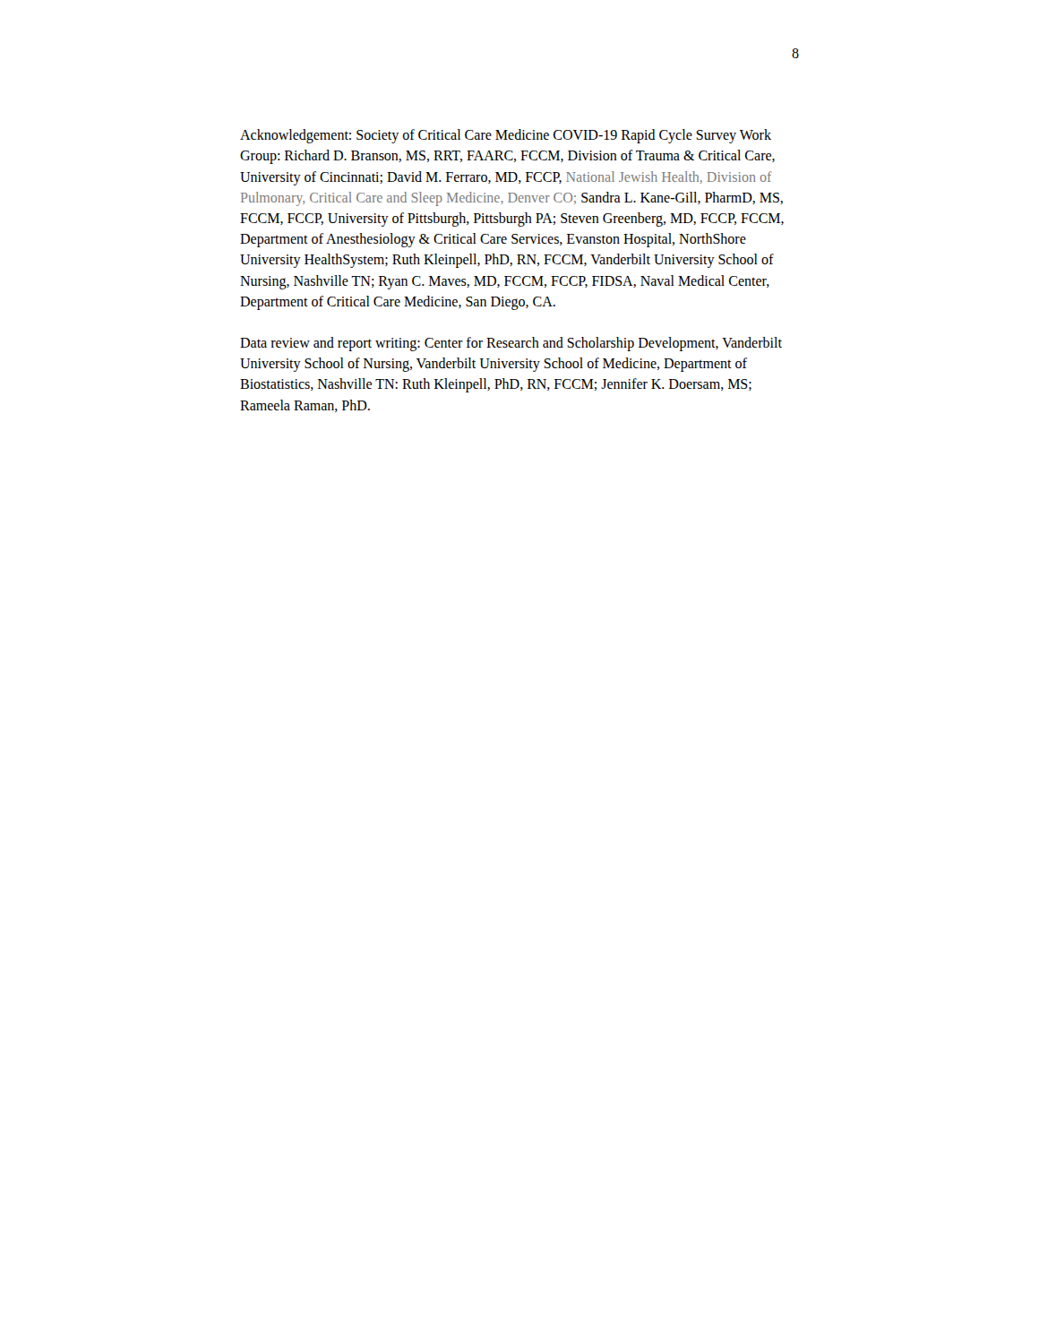8
Acknowledgement: Society of Critical Care Medicine COVID-19 Rapid Cycle Survey Work Group: Richard D. Branson, MS, RRT, FAARC, FCCM, Division of Trauma & Critical Care, University of Cincinnati; David M. Ferraro, MD, FCCP, National Jewish Health, Division of Pulmonary, Critical Care and Sleep Medicine, Denver CO; Sandra L. Kane-Gill, PharmD, MS, FCCM, FCCP, University of Pittsburgh, Pittsburgh PA; Steven Greenberg, MD, FCCP, FCCM, Department of Anesthesiology & Critical Care Services, Evanston Hospital, NorthShore University HealthSystem; Ruth Kleinpell, PhD, RN, FCCM, Vanderbilt University School of Nursing, Nashville TN; Ryan C. Maves, MD, FCCM, FCCP, FIDSA, Naval Medical Center, Department of Critical Care Medicine, San Diego, CA.
Data review and report writing: Center for Research and Scholarship Development, Vanderbilt University School of Nursing, Vanderbilt University School of Medicine, Department of Biostatistics, Nashville TN: Ruth Kleinpell, PhD, RN, FCCM; Jennifer K. Doersam, MS; Rameela Raman, PhD.